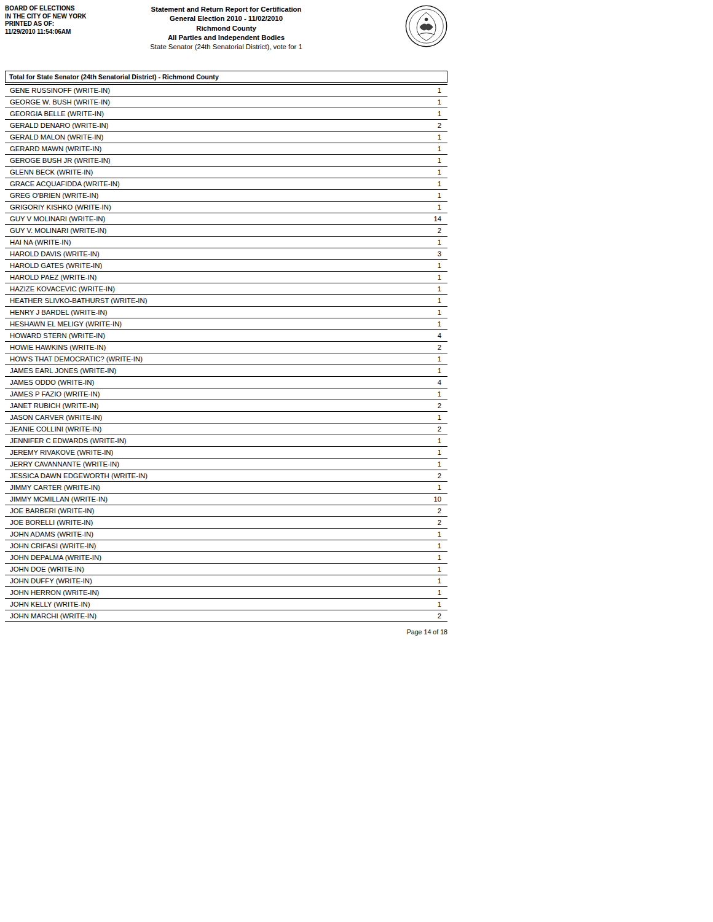BOARD OF ELECTIONS
IN THE CITY OF NEW YORK
PRINTED AS OF:
11/29/2010 11:54:06AM
Statement and Return Report for Certification
General Election 2010 - 11/02/2010
Richmond County
All Parties and Independent Bodies
State Senator (24th Senatorial District), vote for 1
Total for State Senator (24th Senatorial District) - Richmond County
| GENE RUSSINOFF (WRITE-IN) | 1 |
| GEORGE W. BUSH (WRITE-IN) | 1 |
| GEORGIA BELLE (WRITE-IN) | 1 |
| GERALD DENARO (WRITE-IN) | 2 |
| GERALD MALON (WRITE-IN) | 1 |
| GERARD MAWN (WRITE-IN) | 1 |
| GEROGE BUSH JR (WRITE-IN) | 1 |
| GLENN BECK (WRITE-IN) | 1 |
| GRACE ACQUAFIDDA (WRITE-IN) | 1 |
| GREG O'BRIEN (WRITE-IN) | 1 |
| GRIGORIY KISHKO (WRITE-IN) | 1 |
| GUY V MOLINARI (WRITE-IN) | 14 |
| GUY V. MOLINARI (WRITE-IN) | 2 |
| HAI NA (WRITE-IN) | 1 |
| HAROLD DAVIS (WRITE-IN) | 3 |
| HAROLD GATES (WRITE-IN) | 1 |
| HAROLD PAEZ (WRITE-IN) | 1 |
| HAZIZE KOVACEVIC (WRITE-IN) | 1 |
| HEATHER SLIVKO-BATHURST (WRITE-IN) | 1 |
| HENRY J BARDEL (WRITE-IN) | 1 |
| HESHAWN EL MELIGY (WRITE-IN) | 1 |
| HOWARD STERN (WRITE-IN) | 4 |
| HOWIE HAWKINS (WRITE-IN) | 2 |
| HOW'S THAT DEMOCRATIC? (WRITE-IN) | 1 |
| JAMES EARL JONES (WRITE-IN) | 1 |
| JAMES ODDO (WRITE-IN) | 4 |
| JAMES P FAZIO (WRITE-IN) | 1 |
| JANET RUBICH (WRITE-IN) | 2 |
| JASON CARVER (WRITE-IN) | 1 |
| JEANIE COLLINI (WRITE-IN) | 2 |
| JENNIFER C EDWARDS (WRITE-IN) | 1 |
| JEREMY RIVAKOVE (WRITE-IN) | 1 |
| JERRY CAVANNANTE (WRITE-IN) | 1 |
| JESSICA DAWN EDGEWORTH (WRITE-IN) | 2 |
| JIMMY CARTER (WRITE-IN) | 1 |
| JIMMY MCMILLAN (WRITE-IN) | 10 |
| JOE BARBERI (WRITE-IN) | 2 |
| JOE BORELLI (WRITE-IN) | 2 |
| JOHN ADAMS (WRITE-IN) | 1 |
| JOHN CRIFASI (WRITE-IN) | 1 |
| JOHN DEPALMA (WRITE-IN) | 1 |
| JOHN DOE (WRITE-IN) | 1 |
| JOHN DUFFY (WRITE-IN) | 1 |
| JOHN HERRON (WRITE-IN) | 1 |
| JOHN KELLY (WRITE-IN) | 1 |
| JOHN MARCHI (WRITE-IN) | 2 |
Page 14 of 18